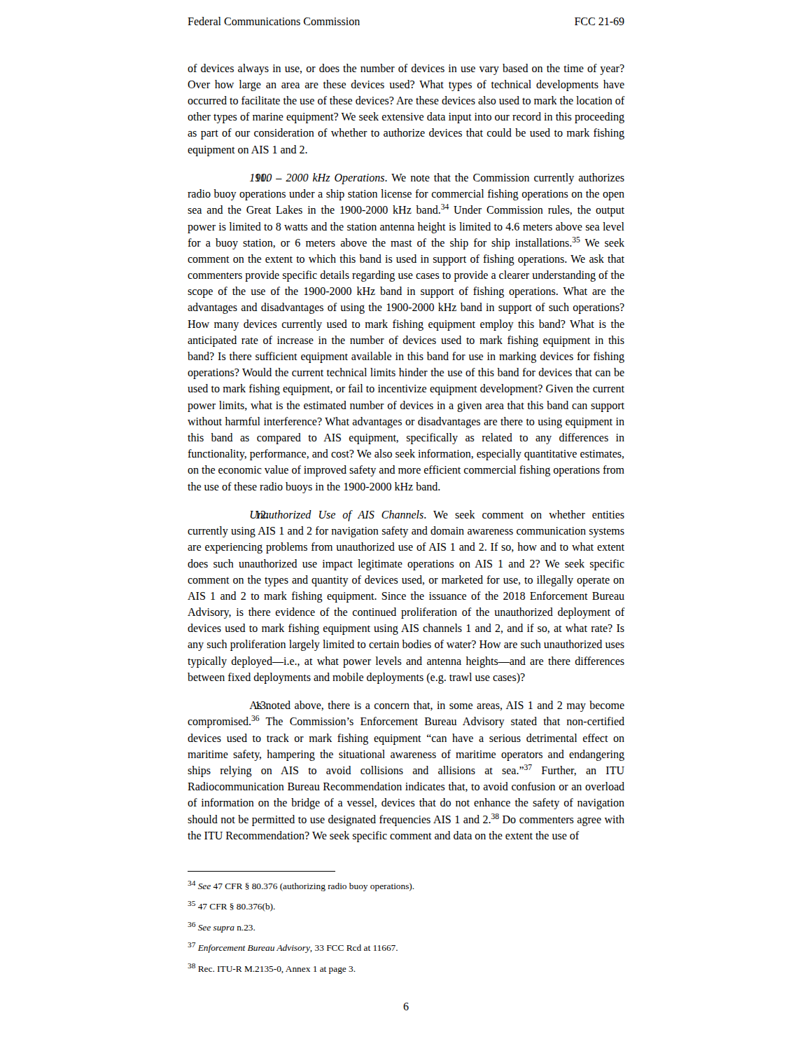Federal Communications Commission
FCC 21-69
of devices always in use, or does the number of devices in use vary based on the time of year? Over how large an area are these devices used? What types of technical developments have occurred to facilitate the use of these devices? Are these devices also used to mark the location of other types of marine equipment? We seek extensive data input into our record in this proceeding as part of our consideration of whether to authorize devices that could be used to mark fishing equipment on AIS 1 and 2.
11. 1900 – 2000 kHz Operations. We note that the Commission currently authorizes radio buoy operations under a ship station license for commercial fishing operations on the open sea and the Great Lakes in the 1900-2000 kHz band.34 Under Commission rules, the output power is limited to 8 watts and the station antenna height is limited to 4.6 meters above sea level for a buoy station, or 6 meters above the mast of the ship for ship installations.35 We seek comment on the extent to which this band is used in support of fishing operations. We ask that commenters provide specific details regarding use cases to provide a clearer understanding of the scope of the use of the 1900-2000 kHz band in support of fishing operations. What are the advantages and disadvantages of using the 1900-2000 kHz band in support of such operations? How many devices currently used to mark fishing equipment employ this band? What is the anticipated rate of increase in the number of devices used to mark fishing equipment in this band? Is there sufficient equipment available in this band for use in marking devices for fishing operations? Would the current technical limits hinder the use of this band for devices that can be used to mark fishing equipment, or fail to incentivize equipment development? Given the current power limits, what is the estimated number of devices in a given area that this band can support without harmful interference? What advantages or disadvantages are there to using equipment in this band as compared to AIS equipment, specifically as related to any differences in functionality, performance, and cost? We also seek information, especially quantitative estimates, on the economic value of improved safety and more efficient commercial fishing operations from the use of these radio buoys in the 1900-2000 kHz band.
12. Unauthorized Use of AIS Channels. We seek comment on whether entities currently using AIS 1 and 2 for navigation safety and domain awareness communication systems are experiencing problems from unauthorized use of AIS 1 and 2. If so, how and to what extent does such unauthorized use impact legitimate operations on AIS 1 and 2? We seek specific comment on the types and quantity of devices used, or marketed for use, to illegally operate on AIS 1 and 2 to mark fishing equipment. Since the issuance of the 2018 Enforcement Bureau Advisory, is there evidence of the continued proliferation of the unauthorized deployment of devices used to mark fishing equipment using AIS channels 1 and 2, and if so, at what rate? Is any such proliferation largely limited to certain bodies of water? How are such unauthorized uses typically deployed—i.e., at what power levels and antenna heights—and are there differences between fixed deployments and mobile deployments (e.g. trawl use cases)?
13. As noted above, there is a concern that, in some areas, AIS 1 and 2 may become compromised.36 The Commission’s Enforcement Bureau Advisory stated that non-certified devices used to track or mark fishing equipment “can have a serious detrimental effect on maritime safety, hampering the situational awareness of maritime operators and endangering ships relying on AIS to avoid collisions and allisions at sea.”37 Further, an ITU Radiocommunication Bureau Recommendation indicates that, to avoid confusion or an overload of information on the bridge of a vessel, devices that do not enhance the safety of navigation should not be permitted to use designated frequencies AIS 1 and 2.38 Do commenters agree with the ITU Recommendation? We seek specific comment and data on the extent the use of
34 See 47 CFR § 80.376 (authorizing radio buoy operations).
35 47 CFR § 80.376(b).
36 See supra n.23.
37 Enforcement Bureau Advisory, 33 FCC Rcd at 11667.
38 Rec. ITU-R M.2135-0, Annex 1 at page 3.
6